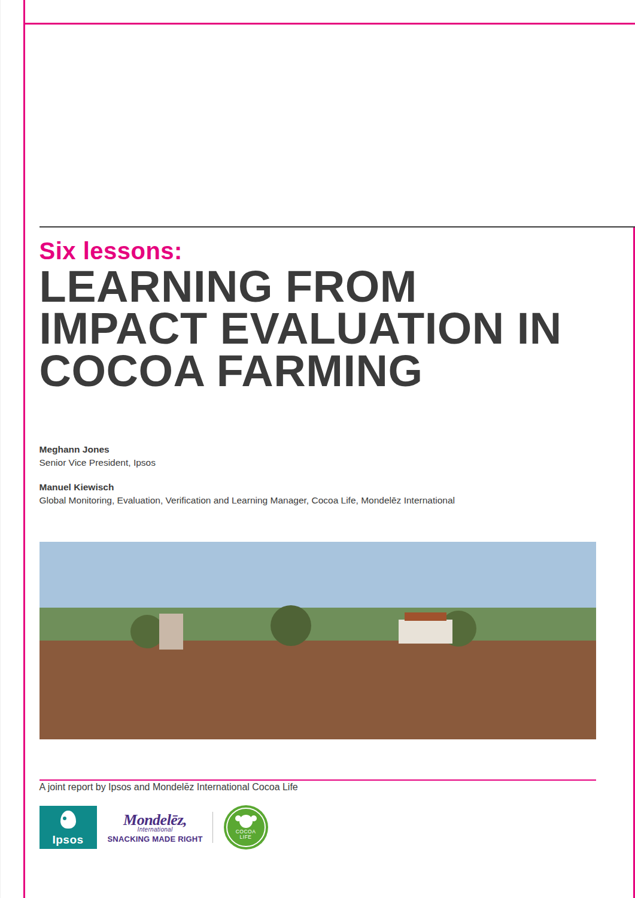Six lessons: Learning from Impact Evaluation in Cocoa Farming
Meghann Jones Senior Vice President, Ipsos
Manuel Kiewisch Global Monitoring, Evaluation, Verification and Learning Manager, Cocoa Life, Mondelēz International
A joint report by Ipsos and Mondelēz International Cocoa Life
Ipsos
Mondelēz,
International
SNACKING MADE RIGHT
COCOA
LIFE